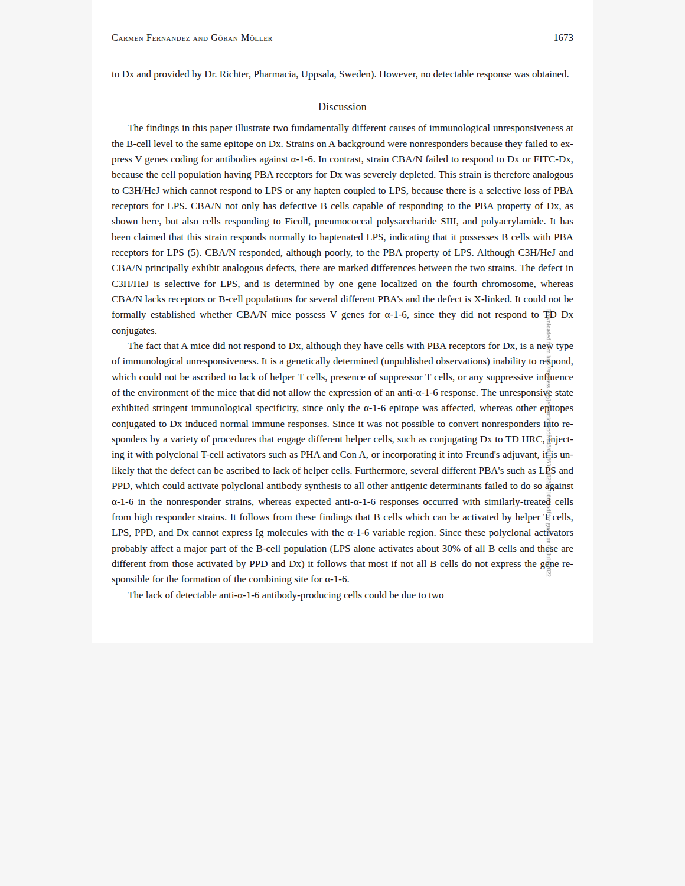Carmen Fernandez and Göran Möller 1673
to Dx and provided by Dr. Richter, Pharmacia, Uppsala, Sweden). However, no detectable response was obtained.
Discussion
The findings in this paper illustrate two fundamentally different causes of immunological unresponsiveness at the B-cell level to the same epitope on Dx. Strains on A background were nonresponders because they failed to express V genes coding for antibodies against α-1-6. In contrast, strain CBA/N failed to respond to Dx or FITC-Dx, because the cell population having PBA receptors for Dx was severely depleted. This strain is therefore analogous to C3H/HeJ which cannot respond to LPS or any hapten coupled to LPS, because there is a selective loss of PBA receptors for LPS. CBA/N not only has defective B cells capable of responding to the PBA property of Dx, as shown here, but also cells responding to Ficoll, pneumococcal polysaccharide SIII, and polyacrylamide. It has been claimed that this strain responds normally to haptenated LPS, indicating that it possesses B cells with PBA receptors for LPS (5). CBA/N responded, although poorly, to the PBA property of LPS. Although C3H/HeJ and CBA/N principally exhibit analogous defects, there are marked differences between the two strains. The defect in C3H/HeJ is selective for LPS, and is determined by one gene localized on the fourth chromosome, whereas CBA/N lacks receptors or B-cell populations for several different PBA's and the defect is X-linked. It could not be formally established whether CBA/N mice possess V genes for α-1-6, since they did not respond to TD Dx conjugates.
The fact that A mice did not respond to Dx, although they have cells with PBA receptors for Dx, is a new type of immunological unresponsiveness. It is a genetically determined (unpublished observations) inability to respond, which could not be ascribed to lack of helper T cells, presence of suppressor T cells, or any suppressive influence of the environment of the mice that did not allow the expression of an anti-α-1-6 response. The unresponsive state exhibited stringent immunological specificity, since only the α-1-6 epitope was affected, whereas other epitopes conjugated to Dx induced normal immune responses. Since it was not possible to convert nonresponders into responders by a variety of procedures that engage different helper cells, such as conjugating Dx to TD HRC, injecting it with polyclonal T-cell activators such as PHA and Con A, or incorporating it into Freund's adjuvant, it is unlikely that the defect can be ascribed to lack of helper cells. Furthermore, several different PBA's such as LPS and PPD, which could activate polyclonal antibody synthesis to all other antigenic determinants failed to do so against α-1-6 in the nonresponder strains, whereas expected anti-α-1-6 responses occurred with similarly-treated cells from high responder strains. It follows from these findings that B cells which can be activated by helper T cells, LPS, PPD, and Dx cannot express Ig molecules with the α-1-6 variable region. Since these polyclonal activators probably affect a major part of the B-cell population (LPS alone activates about 30% of all B cells and these are different from those activated by PPD and Dx) it follows that most if not all B cells do not express the gene responsible for the formation of the combining site for α-1-6.
The lack of detectable anti-α-1-6 antibody-producing cells could be due to two
Downloaded from http://rupress.org/jem/article-pdf/146/6/1663/1402661/1663.pdf by guest on 07 July 2022